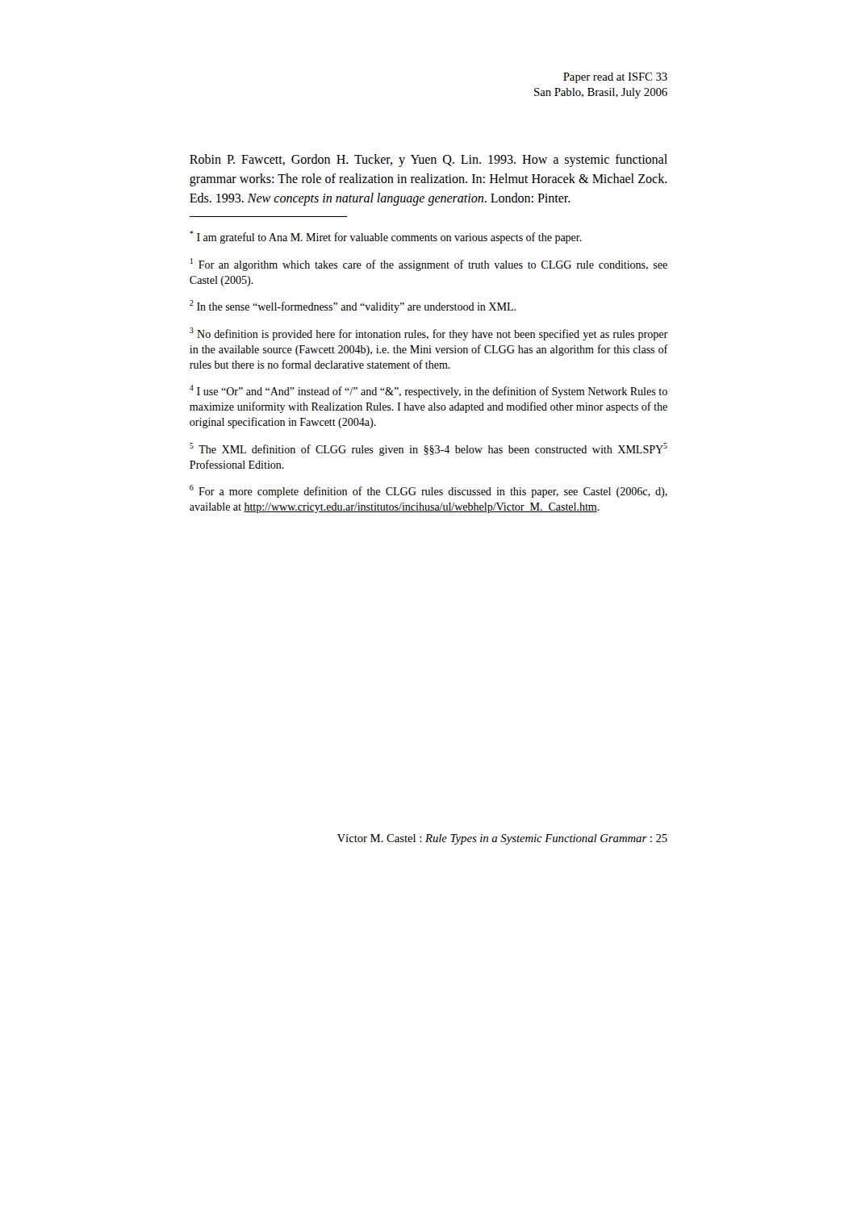Paper read at ISFC 33
San Pablo, Brasil, July 2006
Robin P. Fawcett, Gordon H. Tucker, y Yuen Q. Lin. 1993. How a systemic functional grammar works: The role of realization in realization. In: Helmut Horacek & Michael Zock. Eds. 1993. New concepts in natural language generation. London: Pinter.
* I am grateful to Ana M. Miret for valuable comments on various aspects of the paper.
1 For an algorithm which takes care of the assignment of truth values to CLGG rule conditions, see Castel (2005).
2 In the sense “well-formedness” and “validity” are understood in XML.
3 No definition is provided here for intonation rules, for they have not been specified yet as rules proper in the available source (Fawcett 2004b), i.e. the Mini version of CLGG has an algorithm for this class of rules but there is no formal declarative statement of them.
4 I use “Or” and “And” instead of “/” and “&”, respectively, in the definition of System Network Rules to maximize uniformity with Realization Rules. I have also adapted and modified other minor aspects of the original specification in Fawcett (2004a).
5 The XML definition of CLGG rules given in §§3-4 below has been constructed with XMLSPY5 Professional Edition.
6 For a more complete definition of the CLGG rules discussed in this paper, see Castel (2006c, d), available at http://www.cricyt.edu.ar/institutos/incihusa/ul/webhelp/Victor_M._Castel.htm.
Víctor M. Castel : Rule Types in a Systemic Functional Grammar : 25